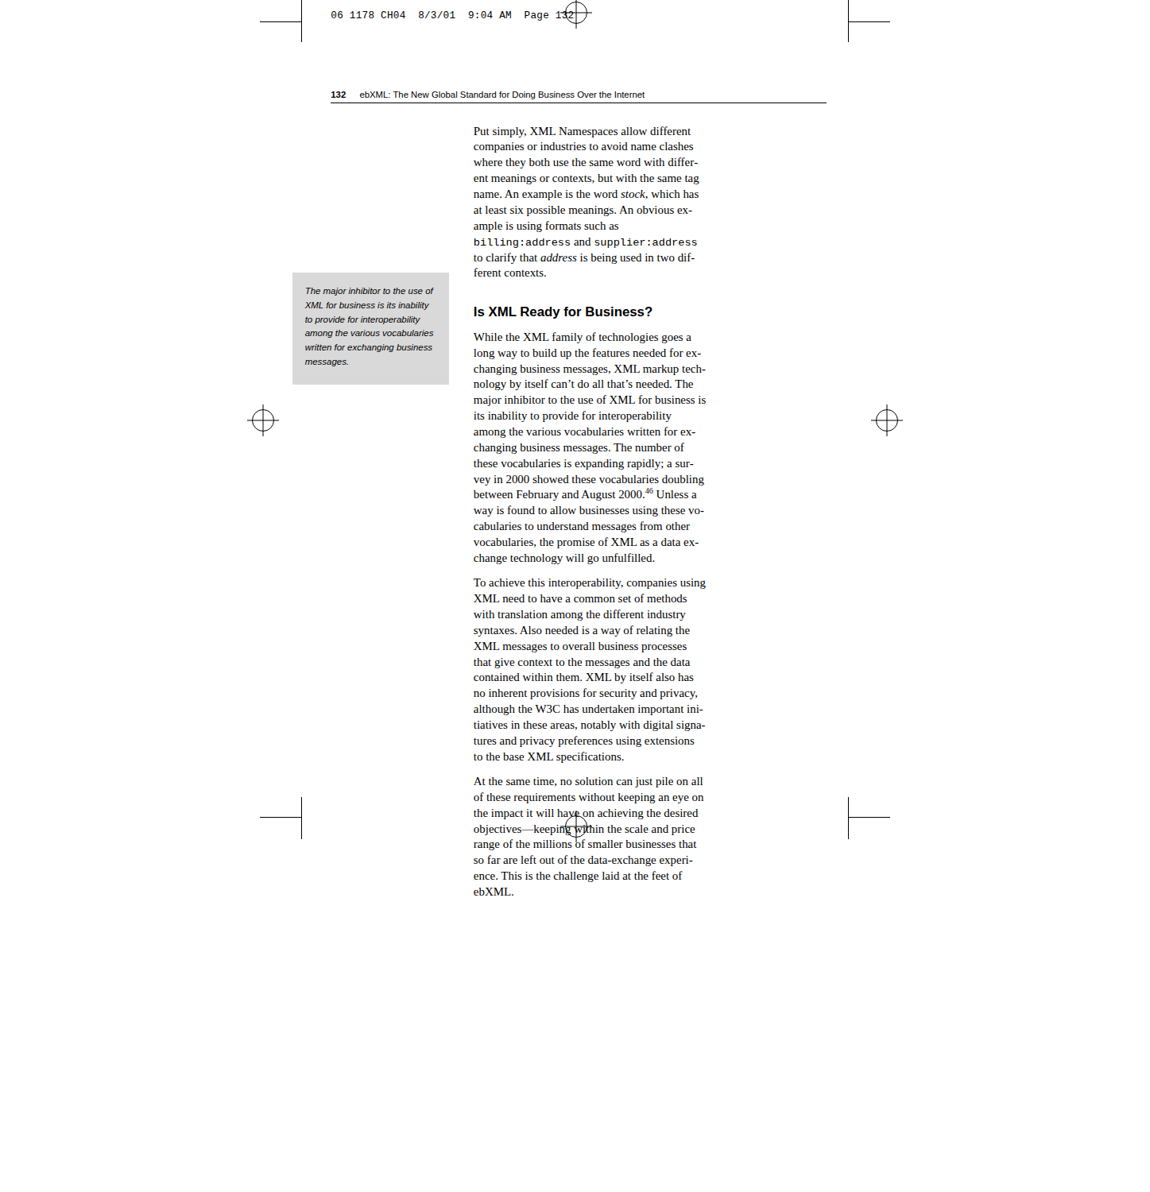06 1178 CH04 8/3/01 9:04 AM Page 132
132 ebXML: The New Global Standard for Doing Business Over the Internet
The major inhibitor to the use of XML for business is its inability to provide for interoperability among the various vocabularies written for exchanging business messages.
Put simply, XML Namespaces allow different companies or industries to avoid name clashes where they both use the same word with different meanings or contexts, but with the same tag name. An example is the word stock, which has at least six possible meanings. An obvious example is using formats such as billing:address and supplier:address to clarify that address is being used in two different contexts.
Is XML Ready for Business?
While the XML family of technologies goes a long way to build up the features needed for exchanging business messages, XML markup technology by itself can’t do all that’s needed. The major inhibitor to the use of XML for business is its inability to provide for interoperability among the various vocabularies written for exchanging business messages. The number of these vocabularies is expanding rapidly; a survey in 2000 showed these vocabularies doubling between February and August 2000.46 Unless a way is found to allow businesses using these vocabularies to understand messages from other vocabularies, the promise of XML as a data exchange technology will go unfulfilled.
To achieve this interoperability, companies using XML need to have a common set of methods with translation among the different industry syntaxes. Also needed is a way of relating the XML messages to overall business processes that give context to the messages and the data contained within them. XML by itself also has no inherent provisions for security and privacy, although the W3C has undertaken important initiatives in these areas, notably with digital signatures and privacy preferences using extensions to the base XML specifications.
At the same time, no solution can just pile on all of these requirements without keeping an eye on the impact it will have on achieving the desired objectives—keeping within the scale and price range of the millions of smaller businesses that so far are left out of the data-exchange experience. This is the challenge laid at the feet of ebXML.